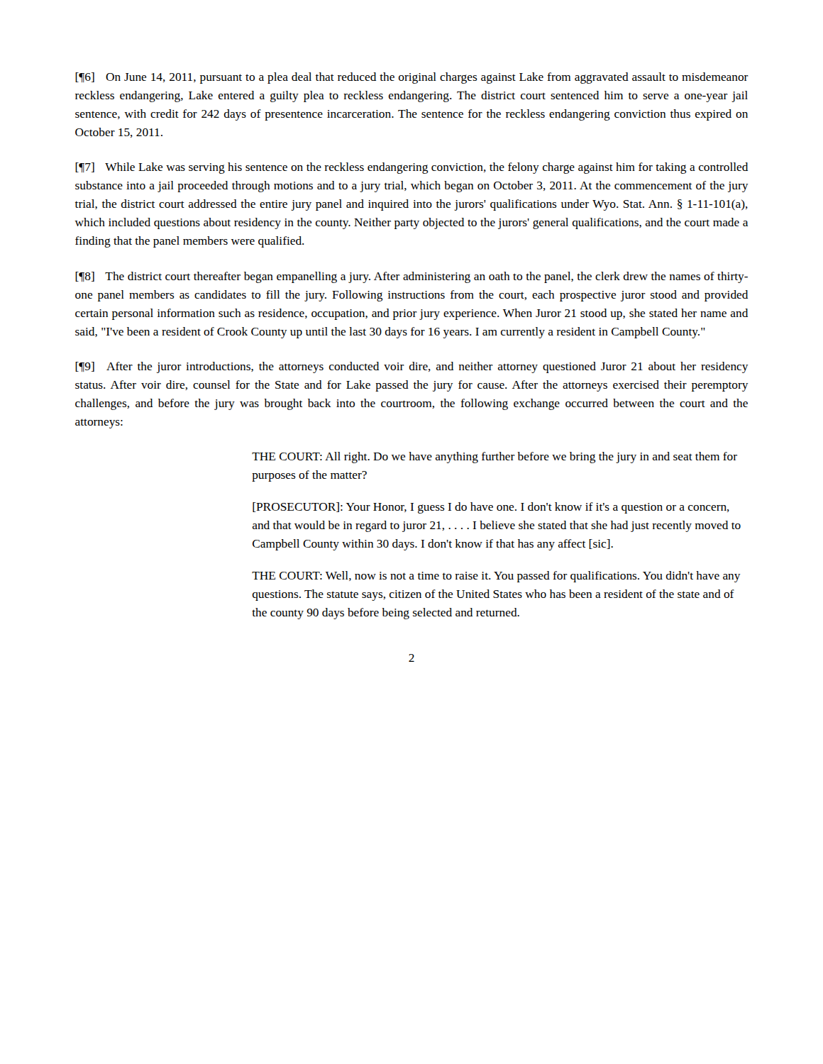[¶6] On June 14, 2011, pursuant to a plea deal that reduced the original charges against Lake from aggravated assault to misdemeanor reckless endangering, Lake entered a guilty plea to reckless endangering. The district court sentenced him to serve a one-year jail sentence, with credit for 242 days of presentence incarceration. The sentence for the reckless endangering conviction thus expired on October 15, 2011.
[¶7] While Lake was serving his sentence on the reckless endangering conviction, the felony charge against him for taking a controlled substance into a jail proceeded through motions and to a jury trial, which began on October 3, 2011. At the commencement of the jury trial, the district court addressed the entire jury panel and inquired into the jurors' qualifications under Wyo. Stat. Ann. § 1-11-101(a), which included questions about residency in the county. Neither party objected to the jurors' general qualifications, and the court made a finding that the panel members were qualified.
[¶8] The district court thereafter began empanelling a jury. After administering an oath to the panel, the clerk drew the names of thirty-one panel members as candidates to fill the jury. Following instructions from the court, each prospective juror stood and provided certain personal information such as residence, occupation, and prior jury experience. When Juror 21 stood up, she stated her name and said, "I've been a resident of Crook County up until the last 30 days for 16 years. I am currently a resident in Campbell County."
[¶9] After the juror introductions, the attorneys conducted voir dire, and neither attorney questioned Juror 21 about her residency status. After voir dire, counsel for the State and for Lake passed the jury for cause. After the attorneys exercised their peremptory challenges, and before the jury was brought back into the courtroom, the following exchange occurred between the court and the attorneys:
THE COURT: All right. Do we have anything further before we bring the jury in and seat them for purposes of the matter?
[PROSECUTOR]: Your Honor, I guess I do have one. I don't know if it's a question or a concern, and that would be in regard to juror 21, . . . . I believe she stated that she had just recently moved to Campbell County within 30 days. I don't know if that has any affect [sic].
THE COURT: Well, now is not a time to raise it. You passed for qualifications. You didn't have any questions. The statute says, citizen of the United States who has been a resident of the state and of the county 90 days before being selected and returned.
2